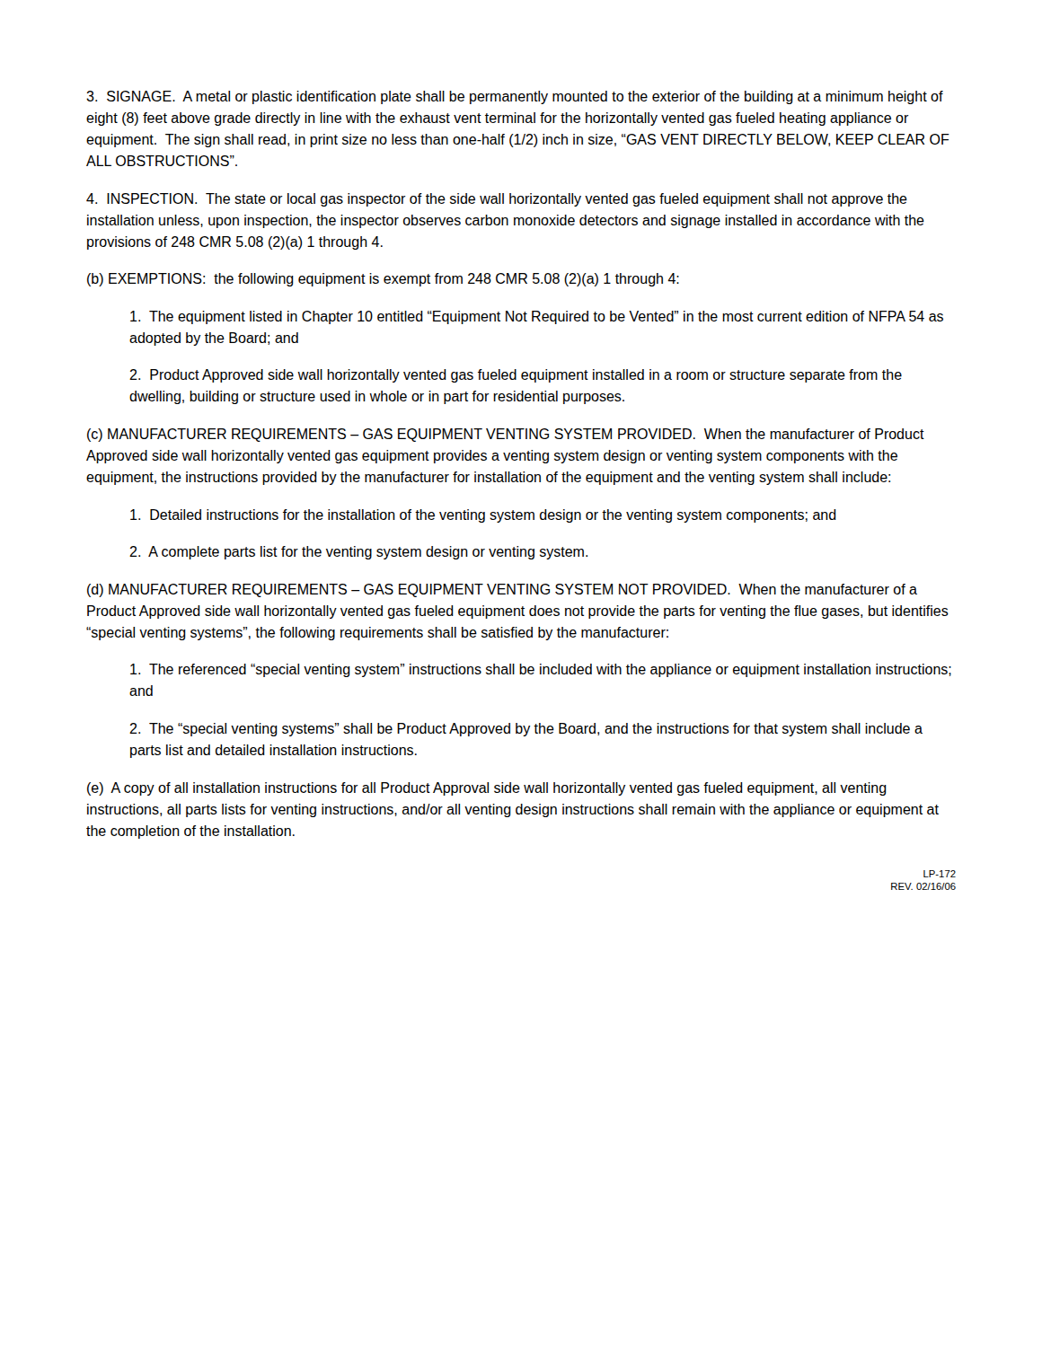3. SIGNAGE. A metal or plastic identification plate shall be permanently mounted to the exterior of the building at a minimum height of eight (8) feet above grade directly in line with the exhaust vent terminal for the horizontally vented gas fueled heating appliance or equipment. The sign shall read, in print size no less than one-half (1/2) inch in size, “GAS VENT DIRECTLY BELOW, KEEP CLEAR OF ALL OBSTRUCTIONS”.
4. INSPECTION. The state or local gas inspector of the side wall horizontally vented gas fueled equipment shall not approve the installation unless, upon inspection, the inspector observes carbon monoxide detectors and signage installed in accordance with the provisions of 248 CMR 5.08 (2)(a) 1 through 4.
(b) EXEMPTIONS: the following equipment is exempt from 248 CMR 5.08 (2)(a) 1 through 4:
1. The equipment listed in Chapter 10 entitled “Equipment Not Required to be Vented” in the most current edition of NFPA 54 as adopted by the Board; and
2. Product Approved side wall horizontally vented gas fueled equipment installed in a room or structure separate from the dwelling, building or structure used in whole or in part for residential purposes.
(c) MANUFACTURER REQUIREMENTS – GAS EQUIPMENT VENTING SYSTEM PROVIDED. When the manufacturer of Product Approved side wall horizontally vented gas equipment provides a venting system design or venting system components with the equipment, the instructions provided by the manufacturer for installation of the equipment and the venting system shall include:
1. Detailed instructions for the installation of the venting system design or the venting system components; and
2. A complete parts list for the venting system design or venting system.
(d) MANUFACTURER REQUIREMENTS – GAS EQUIPMENT VENTING SYSTEM NOT PROVIDED. When the manufacturer of a Product Approved side wall horizontally vented gas fueled equipment does not provide the parts for venting the flue gases, but identifies “special venting systems”, the following requirements shall be satisfied by the manufacturer:
1. The referenced “special venting system” instructions shall be included with the appliance or equipment installation instructions; and
2. The “special venting systems” shall be Product Approved by the Board, and the instructions for that system shall include a parts list and detailed installation instructions.
(e) A copy of all installation instructions for all Product Approval side wall horizontally vented gas fueled equipment, all venting instructions, all parts lists for venting instructions, and/or all venting design instructions shall remain with the appliance or equipment at the completion of the installation.
LP-172
REV. 02/16/06